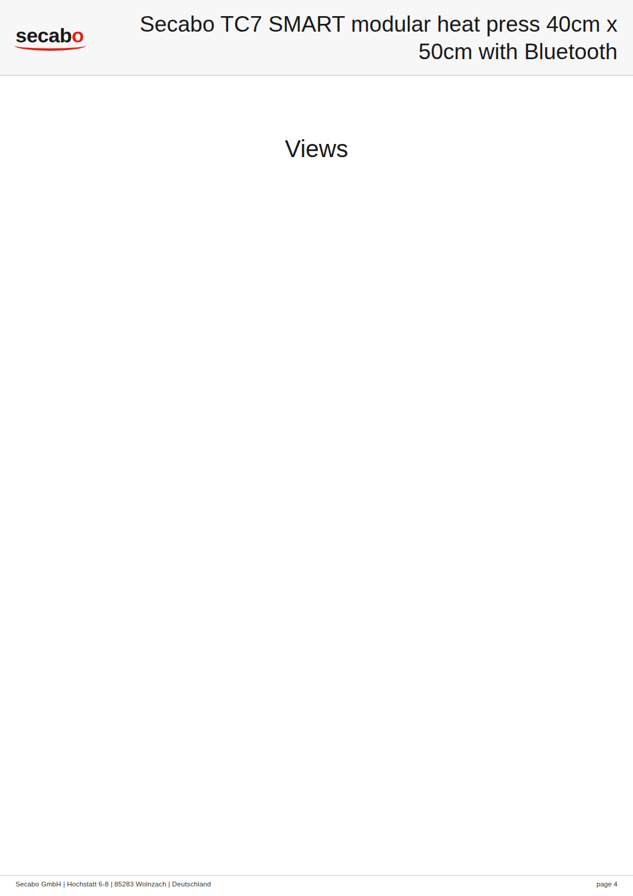secabo
Secabo TC7 SMART modular heat press 40cm x 50cm with Bluetooth
Views
Secabo GmbH | Hochstatt 6-8 | 85283 Wolnzach | Deutschland
page 4